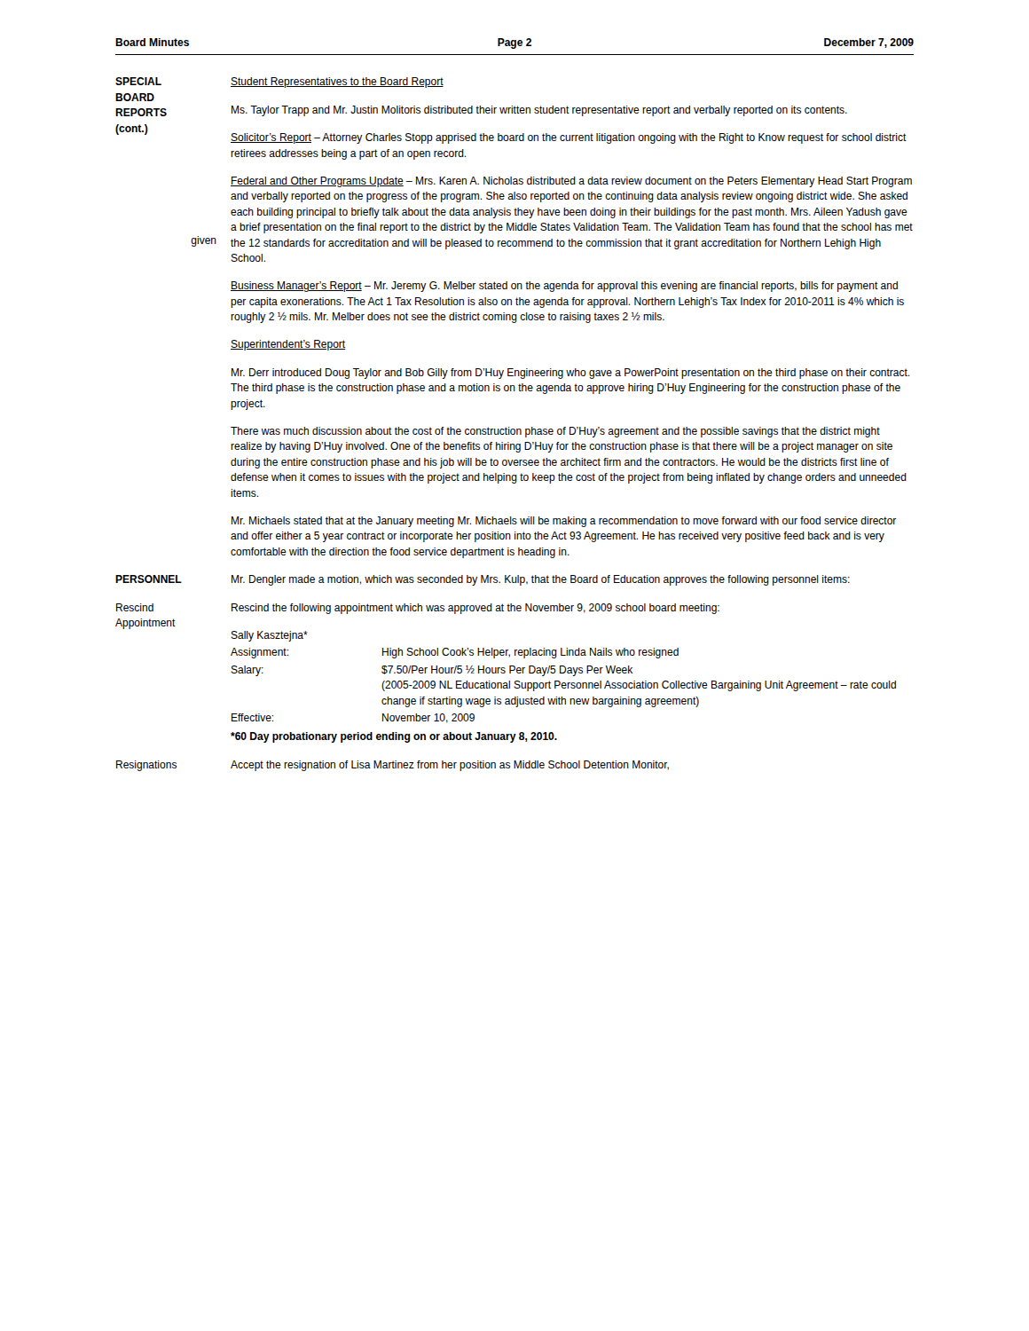Board Minutes
Page 2
December 7, 2009
SPECIAL
BOARD
REPORTS
(cont.)
Student Representatives to the Board Report
Ms. Taylor Trapp and Mr. Justin Molitoris distributed their written student representative report and verbally reported on its contents.
Solicitor’s Report – Attorney Charles Stopp apprised the board on the current litigation ongoing with the Right to Know request for school district retirees addresses being a part of an open record.
given
Federal and Other Programs Update – Mrs. Karen A. Nicholas distributed a data review document on the Peters Elementary Head Start Program and verbally reported on the progress of the program. She also reported on the continuing data analysis review ongoing district wide. She asked each building principal to briefly talk about the data analysis they have been doing in their buildings for the past month. Mrs. Aileen Yadush gave a brief presentation on the final report to the district by the Middle States Validation Team. The Validation Team has found that the school has met the 12 standards for accreditation and will be pleased to recommend to the commission that it grant accreditation for Northern Lehigh High School.
Business Manager’s Report – Mr. Jeremy G. Melber stated on the agenda for approval this evening are financial reports, bills for payment and per capita exonerations. The Act 1 Tax Resolution is also on the agenda for approval. Northern Lehigh’s Tax Index for 2010-2011 is 4% which is roughly 2 ½ mils. Mr. Melber does not see the district coming close to raising taxes 2 ½ mils.
Superintendent’s Report
Mr. Derr introduced Doug Taylor and Bob Gilly from D’Huy Engineering who gave a PowerPoint presentation on the third phase on their contract. The third phase is the construction phase and a motion is on the agenda to approve hiring D’Huy Engineering for the construction phase of the project.
There was much discussion about the cost of the construction phase of D’Huy’s agreement and the possible savings that the district might realize by having D’Huy involved. One of the benefits of hiring D’Huy for the construction phase is that there will be a project manager on site during the entire construction phase and his job will be to oversee the architect firm and the contractors. He would be the districts first line of defense when it comes to issues with the project and helping to keep the cost of the project from being inflated by change orders and unneeded items.
Mr. Michaels stated that at the January meeting Mr. Michaels will be making a recommendation to move forward with our food service director and offer either a 5 year contract or incorporate her position into the Act 93 Agreement. He has received very positive feed back and is very comfortable with the direction the food service department is heading in.
PERSONNEL
Mr. Dengler made a motion, which was seconded by Mrs. Kulp, that the Board of Education approves the following personnel items:
Rescind
Appointment
Rescind the following appointment which was approved at the November 9, 2009 school board meeting:
| Sally Kasztejna* | |
| Assignment: | High School Cook’s Helper, replacing Linda Nails who resigned |
| Salary: | $7.50/Per Hour/5 ½ Hours Per Day/5 Days Per Week (2005-2009 NL Educational Support Personnel Association Collective Bargaining Unit Agreement – rate could change if starting wage is adjusted with new bargaining agreement) |
| Effective: | November 10, 2009 |
*60 Day probationary period ending on or about January 8, 2010.
Resignations
Accept the resignation of Lisa Martinez from her position as Middle School Detention Monitor,